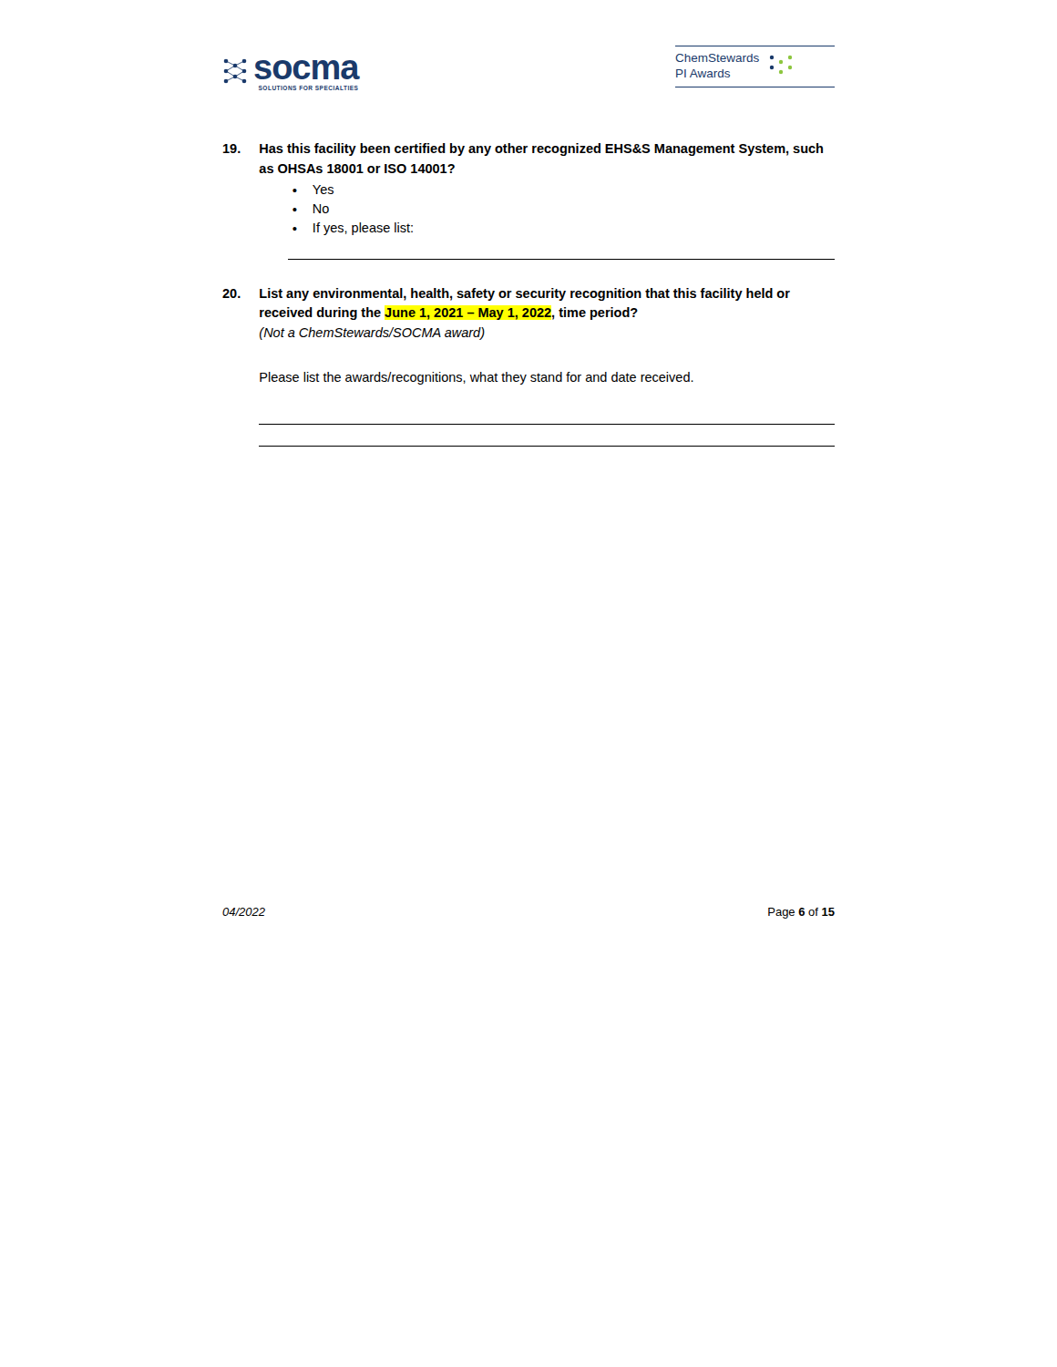socma SOLUTIONS FOR SPECIALTIES
ChemStewards
PI Awards
Has this facility been certified by any other recognized EHS&S Management System, such as OHSAs 18001 or ISO 14001?
Yes
No
If yes, please list:
List any environmental, health, safety or security recognition that this facility held or received during the June 1, 2021 – May 1, 2022, time period?
(Not a ChemStewards/SOCMA award)
Please list the awards/recognitions, what they stand for and date received.
04/2022 Page 6 of 15